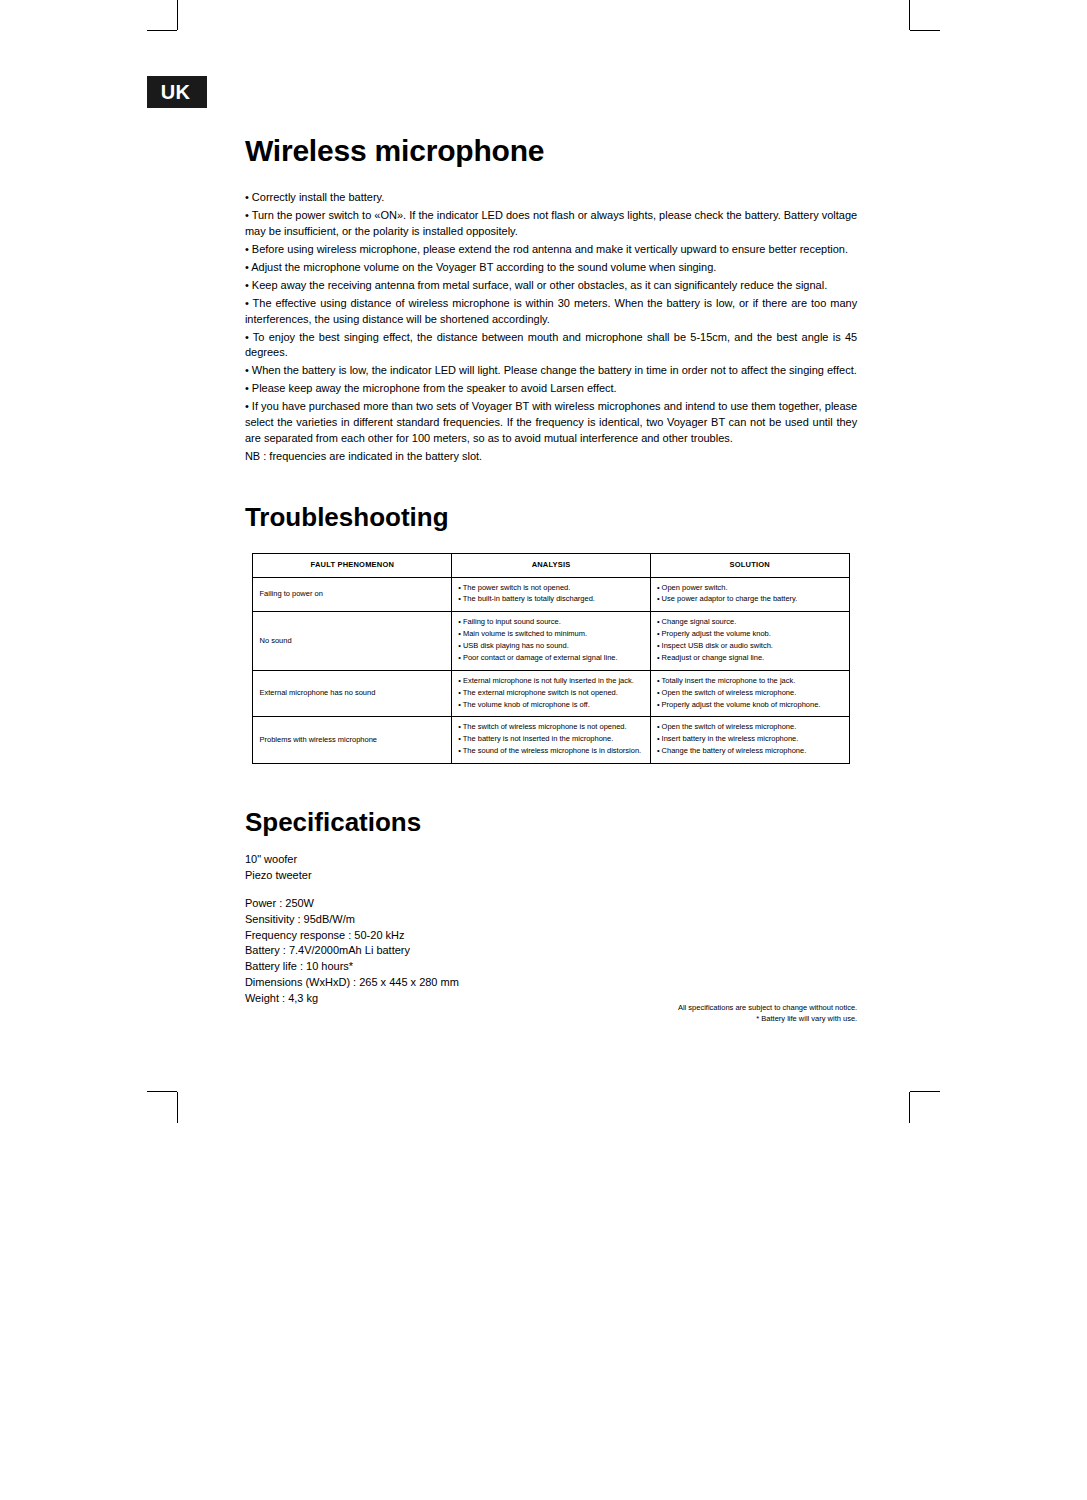UK
Wireless microphone
• Correctly install the battery.
• Turn the power switch to «ON». If the indicator LED does not flash or always lights, please check the battery. Battery voltage may be insufficient, or the polarity is installed oppositely.
• Before using wireless microphone, please extend the rod antenna and make it vertically upward to ensure better reception.
• Adjust the microphone volume on the Voyager BT according to the sound volume when singing.
• Keep away the receiving antenna from metal surface, wall or other obstacles, as it can significantely reduce the signal.
• The effective using distance of wireless microphone is within 30 meters. When the battery is low, or if there are too many interferences, the using distance will be shortened accordingly.
• To enjoy the best singing effect, the distance between mouth and microphone shall be 5-15cm, and the best angle is 45 degrees.
• When the battery is low, the indicator LED will light. Please change the battery in time in order not to affect the singing effect.
• Please keep away the microphone from the speaker to avoid Larsen effect.
• If you have purchased more than two sets of Voyager BT with wireless microphones and intend to use them together, please select the varieties in different standard frequencies. If the frequency is identical, two Voyager BT can not be used until they are separated from each other for 100 meters, so as to avoid mutual interference and other troubles.
NB : frequencies are indicated in the battery slot.
Troubleshooting
| FAULT PHENOMENON | ANALYSIS | SOLUTION |
| --- | --- | --- |
| Failing to power on | • The power switch is not opened. • The built-in battery is totally discharged. | • Open power switch. • Use power adaptor to charge the battery. |
| No sound | • Failing to input sound source. • Main volume is switched to minimum. • USB disk playing has no sound. • Poor contact or damage of external signal line. | • Change signal source. • Properly adjust the volume knob. • Inspect USB disk or audio switch. • Readjust or change signal line. |
| External microphone has no sound | • External microphone is not fully inserted in the jack. • The external microphone switch is not opened. • The volume knob of microphone is off. | • Totally insert the microphone to the jack. • Open the switch of wireless microphone. • Properly adjust the volume knob of microphone. |
| Problems with wireless microphone | • The switch of wireless microphone is not opened. • The battery is not inserted in the microphone. • The sound of the wireless microphone is in distorsion. | • Open the switch of wireless microphone. • Insert battery in the wireless microphone. • Change the battery of wireless microphone. |
Specifications
10" woofer
Piezo tweeter
Power : 250W
Sensitivity : 95dB/W/m
Frequency response : 50-20 kHz
Battery : 7.4V/2000mAh Li battery
Battery life : 10 hours*
Dimensions (WxHxD) : 265 x 445 x 280 mm
Weight : 4,3 kg
All specifications are subject to change without notice.
* Battery life will vary with use.